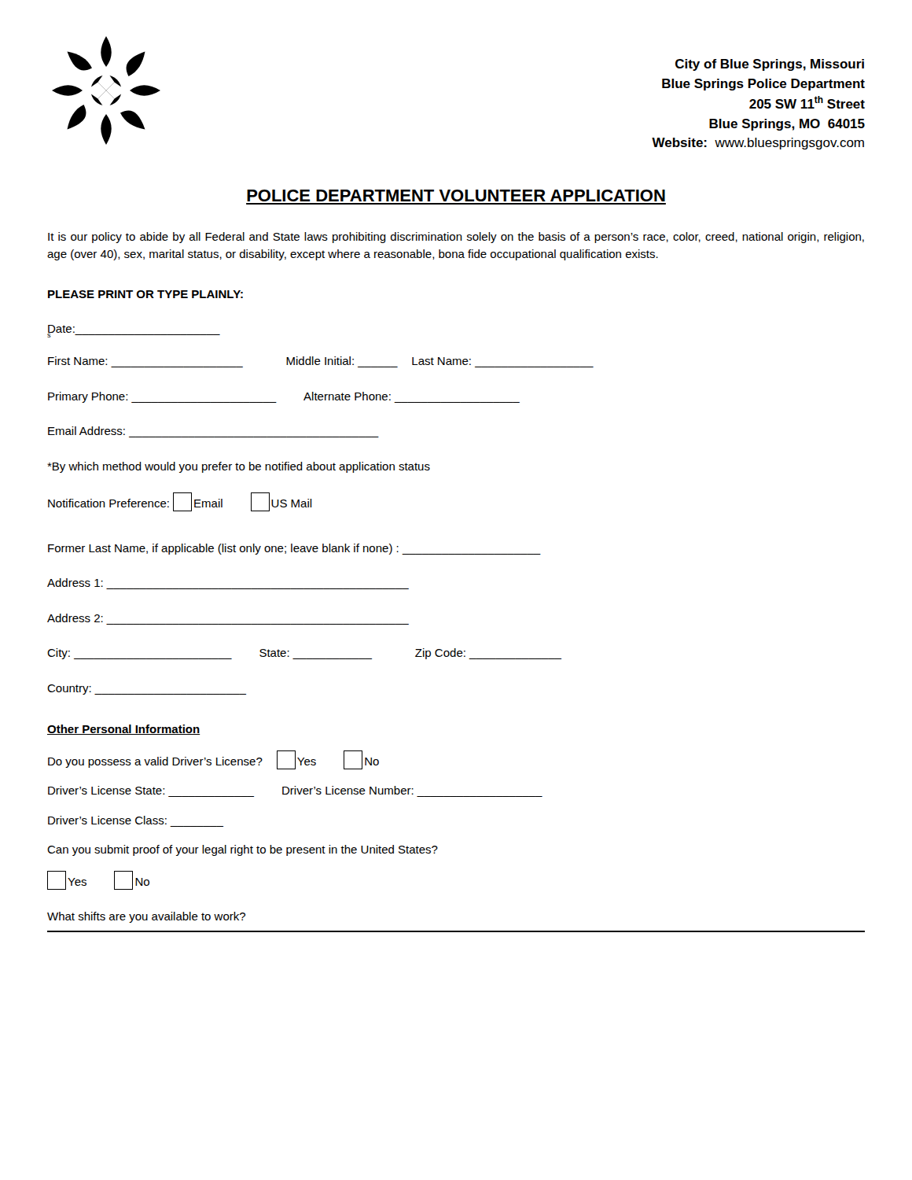City of Blue Springs, Missouri
Blue Springs Police Department
205 SW 11th Street
Blue Springs, MO 64015
Website: www.bluespringsgov.com
POLICE DEPARTMENT VOLUNTEER APPLICATION
It is our policy to abide by all Federal and State laws prohibiting discrimination solely on the basis of a person’s race, color, creed, national origin, religion, age (over 40), sex, marital status, or disability, except where a reasonable, bona fide occupational qualification exists.
PLEASE PRINT OR TYPE PLAINLY:
Date:______________________
s
First Name: ____________________ Middle Initial: ______ Last Name: __________________
Primary Phone: ______________________ Alternate Phone: ___________________
Email Address: ______________________________________
*By which method would you prefer to be notified about application status
Notification Preference: Email US Mail
Former Last Name, if applicable (list only one; leave blank if none) : _____________________
Address 1: ______________________________________________
Address 2: ______________________________________________
City: ________________________ State: ____________ Zip Code: ______________
Country: _______________________
Other Personal Information
Do you possess a valid Driver’s License? Yes No
Driver’s License State: _____________ Driver’s License Number: ___________________
Driver’s License Class: ________
Can you submit proof of your legal right to be present in the United States?
Yes No
What shifts are you available to work?